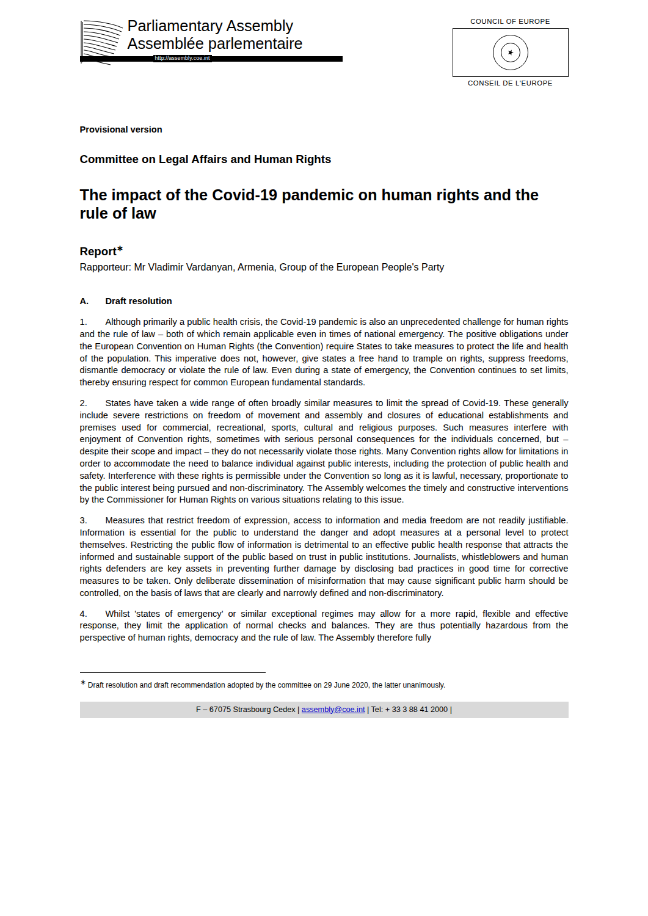Parliamentary Assembly Assemblée parlementaire
http://assembly.coe.int
COUNCIL OF EUROPE
CONSEIL DE L'EUROPE
Provisional version
Committee on Legal Affairs and Human Rights
The impact of the Covid-19 pandemic on human rights and the rule of law
Report∗
Rapporteur: Mr Vladimir Vardanyan, Armenia, Group of the European People's Party
A. Draft resolution
1. Although primarily a public health crisis, the Covid-19 pandemic is also an unprecedented challenge for human rights and the rule of law – both of which remain applicable even in times of national emergency. The positive obligations under the European Convention on Human Rights (the Convention) require States to take measures to protect the life and health of the population. This imperative does not, however, give states a free hand to trample on rights, suppress freedoms, dismantle democracy or violate the rule of law. Even during a state of emergency, the Convention continues to set limits, thereby ensuring respect for common European fundamental standards.
2. States have taken a wide range of often broadly similar measures to limit the spread of Covid-19. These generally include severe restrictions on freedom of movement and assembly and closures of educational establishments and premises used for commercial, recreational, sports, cultural and religious purposes. Such measures interfere with enjoyment of Convention rights, sometimes with serious personal consequences for the individuals concerned, but – despite their scope and impact – they do not necessarily violate those rights. Many Convention rights allow for limitations in order to accommodate the need to balance individual against public interests, including the protection of public health and safety. Interference with these rights is permissible under the Convention so long as it is lawful, necessary, proportionate to the public interest being pursued and non-discriminatory. The Assembly welcomes the timely and constructive interventions by the Commissioner for Human Rights on various situations relating to this issue.
3. Measures that restrict freedom of expression, access to information and media freedom are not readily justifiable. Information is essential for the public to understand the danger and adopt measures at a personal level to protect themselves. Restricting the public flow of information is detrimental to an effective public health response that attracts the informed and sustainable support of the public based on trust in public institutions. Journalists, whistleblowers and human rights defenders are key assets in preventing further damage by disclosing bad practices in good time for corrective measures to be taken. Only deliberate dissemination of misinformation that may cause significant public harm should be controlled, on the basis of laws that are clearly and narrowly defined and non-discriminatory.
4. Whilst 'states of emergency' or similar exceptional regimes may allow for a more rapid, flexible and effective response, they limit the application of normal checks and balances. They are thus potentially hazardous from the perspective of human rights, democracy and the rule of law. The Assembly therefore fully
∗ Draft resolution and draft recommendation adopted by the committee on 29 June 2020, the latter unanimously.
F – 67075 Strasbourg Cedex | assembly@coe.int | Tel: + 33 3 88 41 2000 |